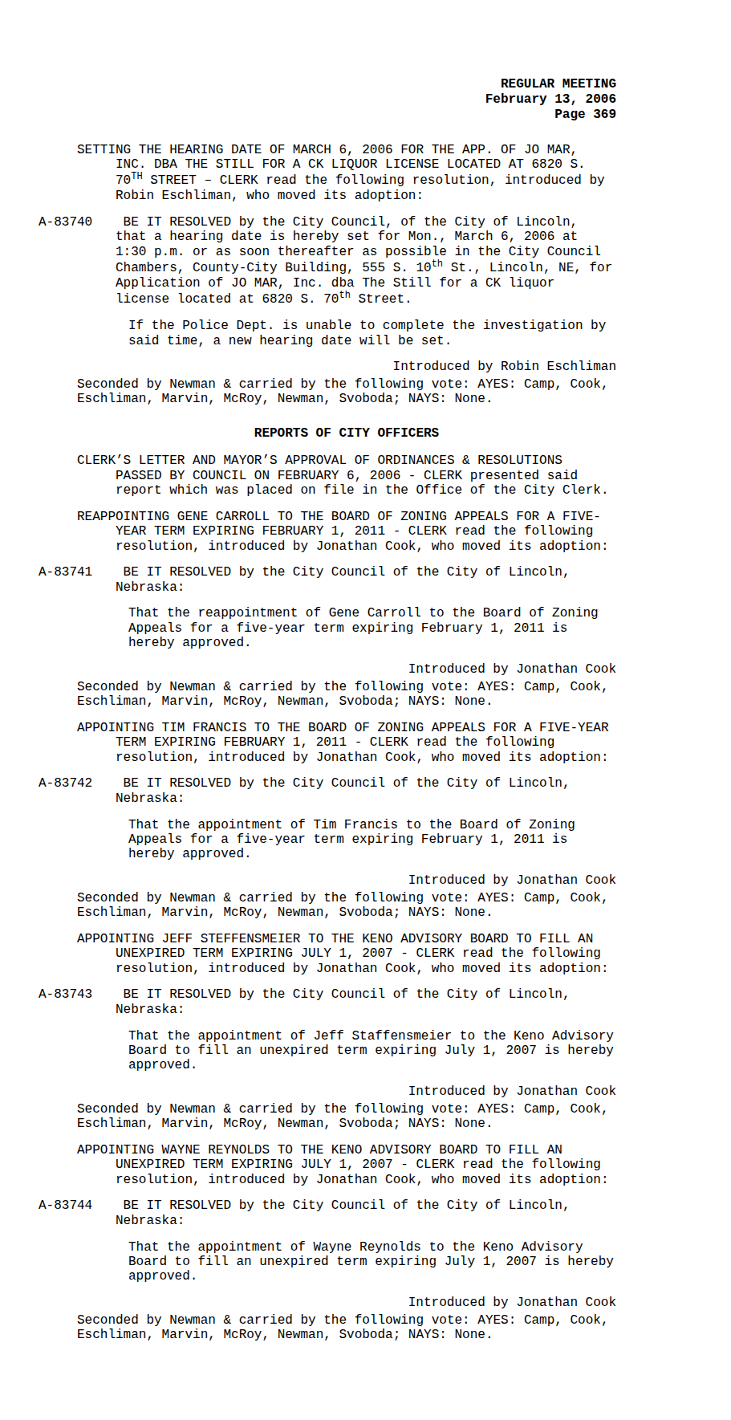REGULAR MEETING
February 13, 2006
Page 369
SETTING THE HEARING DATE OF MARCH 6, 2006 FOR THE APP. OF JO MAR, INC. DBA THE STILL FOR A CK LIQUOR LICENSE LOCATED AT 6820 S. 70TH STREET – CLERK read the following resolution, introduced by Robin Eschliman, who moved its adoption:
A-83740 BE IT RESOLVED by the City Council, of the City of Lincoln, that a hearing date is hereby set for Mon., March 6, 2006 at 1:30 p.m. or as soon thereafter as possible in the City Council Chambers, County-City Building, 555 S. 10th St., Lincoln, NE, for Application of JO MAR, Inc. dba The Still for a CK liquor license located at 6820 S. 70th Street.
If the Police Dept. is unable to complete the investigation by said time, a new hearing date will be set.
Introduced by Robin Eschliman
Seconded by Newman & carried by the following vote: AYES: Camp, Cook, Eschliman, Marvin, McRoy, Newman, Svoboda; NAYS: None.
REPORTS OF CITY OFFICERS
CLERK’S LETTER AND MAYOR’S APPROVAL OF ORDINANCES & RESOLUTIONS PASSED BY COUNCIL ON FEBRUARY 6, 2006 - CLERK presented said report which was placed on file in the Office of the City Clerk.
REAPPOINTING GENE CARROLL TO THE BOARD OF ZONING APPEALS FOR A FIVE-YEAR TERM EXPIRING FEBRUARY 1, 2011 - CLERK read the following resolution, introduced by Jonathan Cook, who moved its adoption:
A-83741 BE IT RESOLVED by the City Council of the City of Lincoln, Nebraska:
That the reappointment of Gene Carroll to the Board of Zoning Appeals for a five-year term expiring February 1, 2011 is hereby approved.
Introduced by Jonathan Cook
Seconded by Newman & carried by the following vote: AYES: Camp, Cook, Eschliman, Marvin, McRoy, Newman, Svoboda; NAYS: None.
APPOINTING TIM FRANCIS TO THE BOARD OF ZONING APPEALS FOR A FIVE-YEAR TERM EXPIRING FEBRUARY 1, 2011 - CLERK read the following resolution, introduced by Jonathan Cook, who moved its adoption:
A-83742 BE IT RESOLVED by the City Council of the City of Lincoln, Nebraska:
That the appointment of Tim Francis to the Board of Zoning Appeals for a five-year term expiring February 1, 2011 is hereby approved.
Introduced by Jonathan Cook
Seconded by Newman & carried by the following vote: AYES: Camp, Cook, Eschliman, Marvin, McRoy, Newman, Svoboda; NAYS: None.
APPOINTING JEFF STEFFENSMEIER TO THE KENO ADVISORY BOARD TO FILL AN UNEXPIRED TERM EXPIRING JULY 1, 2007 - CLERK read the following resolution, introduced by Jonathan Cook, who moved its adoption:
A-83743 BE IT RESOLVED by the City Council of the City of Lincoln, Nebraska:
That the appointment of Jeff Staffensmeier to the Keno Advisory Board to fill an unexpired term expiring July 1, 2007 is hereby approved.
Introduced by Jonathan Cook
Seconded by Newman & carried by the following vote: AYES: Camp, Cook, Eschliman, Marvin, McRoy, Newman, Svoboda; NAYS: None.
APPOINTING WAYNE REYNOLDS TO THE KENO ADVISORY BOARD TO FILL AN UNEXPIRED TERM EXPIRING JULY 1, 2007 - CLERK read the following resolution, introduced by Jonathan Cook, who moved its adoption:
A-83744 BE IT RESOLVED by the City Council of the City of Lincoln, Nebraska:
That the appointment of Wayne Reynolds to the Keno Advisory Board to fill an unexpired term expiring July 1, 2007 is hereby approved.
Introduced by Jonathan Cook
Seconded by Newman & carried by the following vote: AYES: Camp, Cook, Eschliman, Marvin, McRoy, Newman, Svoboda; NAYS: None.